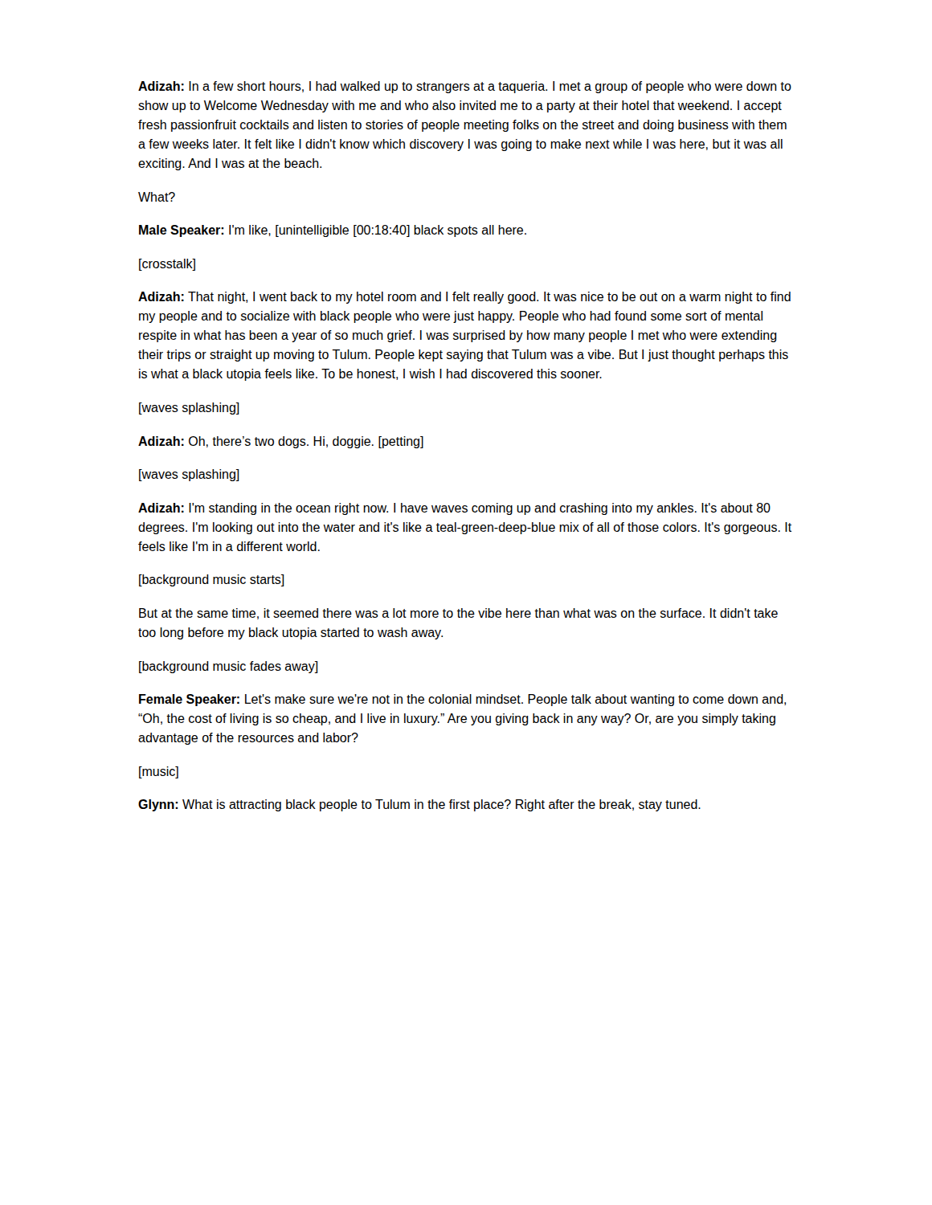Adizah: In a few short hours, I had walked up to strangers at a taqueria. I met a group of people who were down to show up to Welcome Wednesday with me and who also invited me to a party at their hotel that weekend. I accept fresh passionfruit cocktails and listen to stories of people meeting folks on the street and doing business with them a few weeks later. It felt like I didn't know which discovery I was going to make next while I was here, but it was all exciting. And I was at the beach.
What?
Male Speaker: I'm like, [unintelligible [00:18:40] black spots all here.
[crosstalk]
Adizah: That night, I went back to my hotel room and I felt really good. It was nice to be out on a warm night to find my people and to socialize with black people who were just happy. People who had found some sort of mental respite in what has been a year of so much grief. I was surprised by how many people I met who were extending their trips or straight up moving to Tulum. People kept saying that Tulum was a vibe. But I just thought perhaps this is what a black utopia feels like. To be honest, I wish I had discovered this sooner.
[waves splashing]
Adizah: Oh, there’s two dogs. Hi, doggie. [petting]
[waves splashing]
Adizah: I'm standing in the ocean right now. I have waves coming up and crashing into my ankles. It's about 80 degrees. I'm looking out into the water and it's like a teal-green-deep-blue mix of all of those colors. It's gorgeous. It feels like I'm in a different world.
[background music starts]
But at the same time, it seemed there was a lot more to the vibe here than what was on the surface. It didn't take too long before my black utopia started to wash away.
[background music fades away]
Female Speaker: Let's make sure we're not in the colonial mindset. People talk about wanting to come down and, “Oh, the cost of living is so cheap, and I live in luxury.” Are you giving back in any way? Or, are you simply taking advantage of the resources and labor?
[music]
Glynn: What is attracting black people to Tulum in the first place? Right after the break, stay tuned.